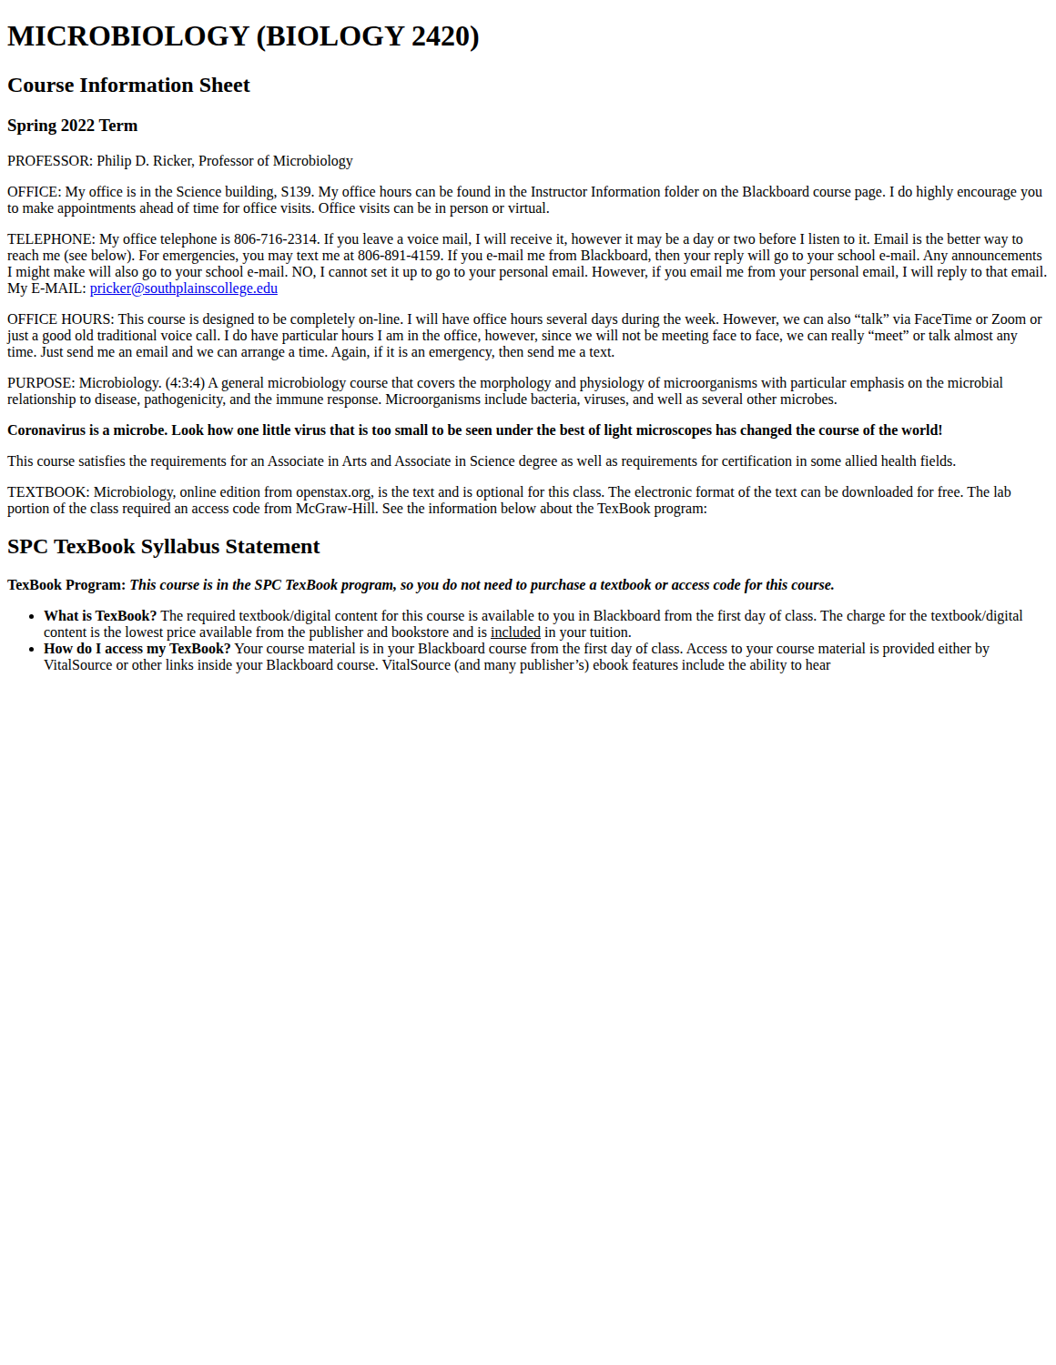MICROBIOLOGY (BIOLOGY 2420)
Course Information Sheet
Spring 2022 Term
PROFESSOR: Philip D. Ricker, Professor of Microbiology
OFFICE: My office is in the Science building, S139. My office hours can be found in the Instructor Information folder on the Blackboard course page. I do highly encourage you to make appointments ahead of time for office visits. Office visits can be in person or virtual.
TELEPHONE: My office telephone is 806-716-2314. If you leave a voice mail, I will receive it, however it may be a day or two before I listen to it. Email is the better way to reach me (see below). For emergencies, you may text me at 806-891-4159. If you e-mail me from Blackboard, then your reply will go to your school e-mail. Any announcements I might make will also go to your school e-mail. NO, I cannot set it up to go to your personal email. However, if you email me from your personal email, I will reply to that email. My E-MAIL: pricker@southplainscollege.edu
OFFICE HOURS: This course is designed to be completely on-line. I will have office hours several days during the week. However, we can also “talk” via FaceTime or Zoom or just a good old traditional voice call. I do have particular hours I am in the office, however, since we will not be meeting face to face, we can really “meet” or talk almost any time. Just send me an email and we can arrange a time. Again, if it is an emergency, then send me a text.
PURPOSE: Microbiology. (4:3:4) A general microbiology course that covers the morphology and physiology of microorganisms with particular emphasis on the microbial relationship to disease, pathogenicity, and the immune response. Microorganisms include bacteria, viruses, and well as several other microbes.
Coronavirus is a microbe. Look how one little virus that is too small to be seen under the best of light microscopes has changed the course of the world!
This course satisfies the requirements for an Associate in Arts and Associate in Science degree as well as requirements for certification in some allied health fields.
TEXTBOOK: Microbiology, online edition from openstax.org, is the text and is optional for this class. The electronic format of the text can be downloaded for free. The lab portion of the class required an access code from McGraw-Hill. See the information below about the TexBook program:
SPC TexBook Syllabus Statement
TexBook Program: This course is in the SPC TexBook program, so you do not need to purchase a textbook or access code for this course.
What is TexBook? The required textbook/digital content for this course is available to you in Blackboard from the first day of class. The charge for the textbook/digital content is the lowest price available from the publisher and bookstore and is included in your tuition.
How do I access my TexBook? Your course material is in your Blackboard course from the first day of class. Access to your course material is provided either by VitalSource or other links inside your Blackboard course. VitalSource (and many publisher’s) ebook features include the ability to hear